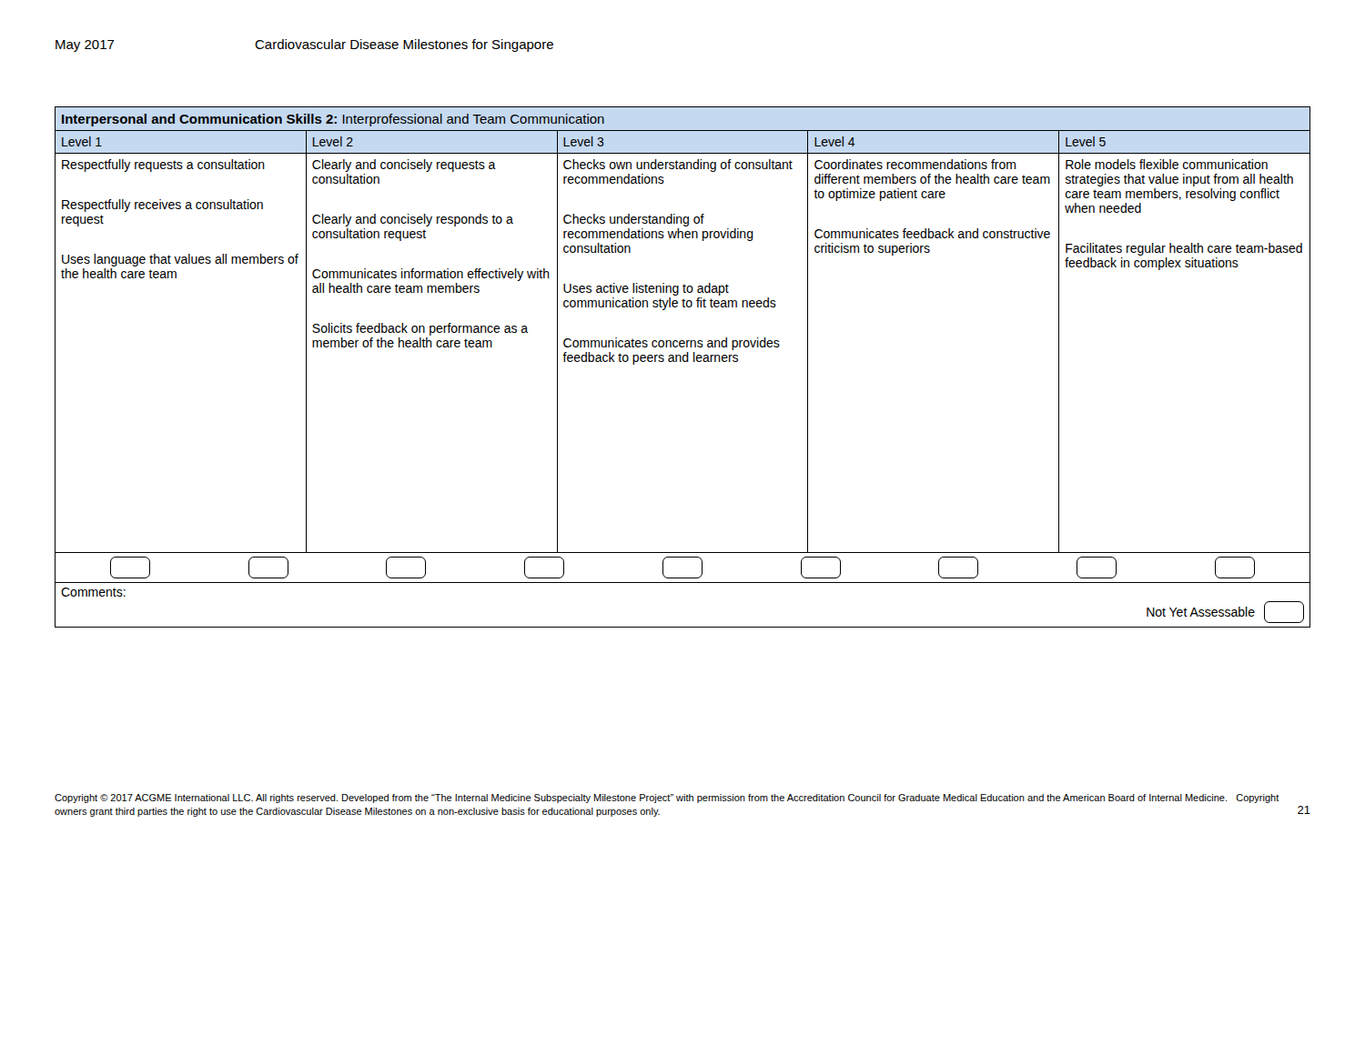May 2017
Cardiovascular Disease Milestones for Singapore
| Interpersonal and Communication Skills 2: Interprofessional and Team Communication |
| --- |
| Level 1 | Level 2 | Level 3 | Level 4 | Level 5 |
| Respectfully requests a consultation Respectfully receives a consultation request Uses language that values all members of the health care team | Clearly and concisely requests a consultation Clearly and concisely responds to a consultation request Communicates information effectively with all health care team members Solicits feedback on performance as a member of the health care team | Checks own understanding of consultant recommendations Checks understanding of recommendations when providing consultation Uses active listening to adapt communication style to fit team needs Communicates concerns and provides feedback to peers and learners | Coordinates recommendations from different members of the health care team to optimize patient care Communicates feedback and constructive criticism to superiors | Role models flexible communication strategies that value input from all health care team members, resolving conflict when needed Facilitates regular health care team-based feedback in complex situations |
| Comments: Not Yet Assessable |
Copyright © 2017 ACGME International LLC. All rights reserved. Developed from the “The Internal Medicine Subspecialty Milestone Project” with permission from the Accreditation Council for Graduate Medical Education and the American Board of Internal Medicine. Copyright owners grant third parties the right to use the Cardiovascular Disease Milestones on a non-exclusive basis for educational purposes only. 21